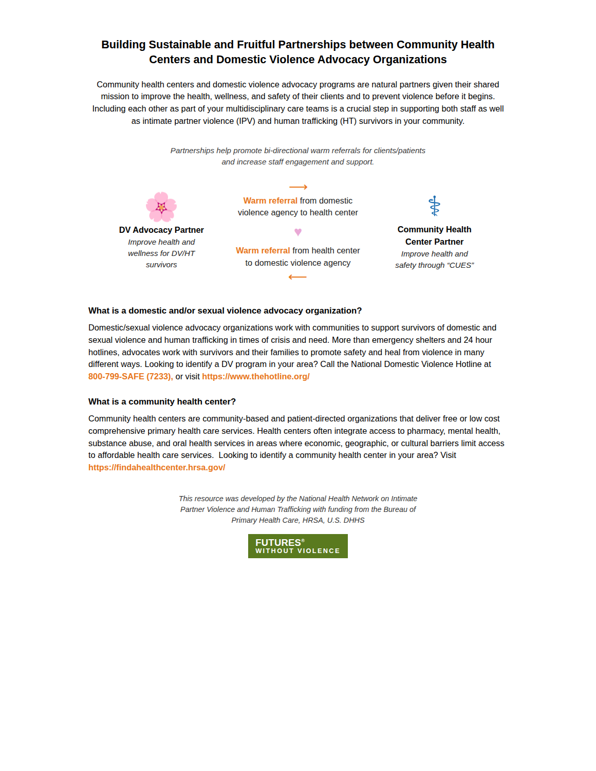Building Sustainable and Fruitful Partnerships between Community Health
Centers and Domestic Violence Advocacy Organizations
Community health centers and domestic violence advocacy programs are natural partners given their shared mission to improve the health, wellness, and safety of their clients and to prevent violence before it begins. Including each other as part of your multidisciplinary care teams is a crucial step in supporting both staff as well as intimate partner violence (IPV) and human trafficking (HT) survivors in your community.
Partnerships help promote bi-directional warm referrals for clients/patients
and increase staff engagement and support.
🌸
DV Advocacy Partner
Improve health and
wellness for DV/HT
survivors
⟶
Warm referral from domestic
violence agency to health center
♥
Warm referral from health center
to domestic violence agency
⟶
⚕
Community Health
Center Partner
Improve health and
safety through “CUES”
What is a domestic and/or sexual violence advocacy organization?
Domestic/sexual violence advocacy organizations work with communities to support survivors of domestic and sexual violence and human trafficking in times of crisis and need. More than emergency shelters and 24 hour hotlines, advocates work with survivors and their families to promote safety and heal from violence in many different ways. Looking to identify a DV program in your area? Call the National Domestic Violence Hotline at 800-799-SAFE (7233), or visit https://www.thehotline.org/
What is a community health center?
Community health centers are community-based and patient-directed organizations that deliver free or low cost comprehensive primary health care services. Health centers often integrate access to pharmacy, mental health, substance abuse, and oral health services in areas where economic, geographic, or cultural barriers limit access to affordable health care services. Looking to identify a community health center in your area? Visit https://findahealthcenter.hrsa.gov/
This resource was developed by the National Health Network on Intimate Partner Violence and Human Trafficking with funding from the Bureau of Primary Health Care, HRSA, U.S. DHHS
FUTURES® WITHOUT VIOLENCE